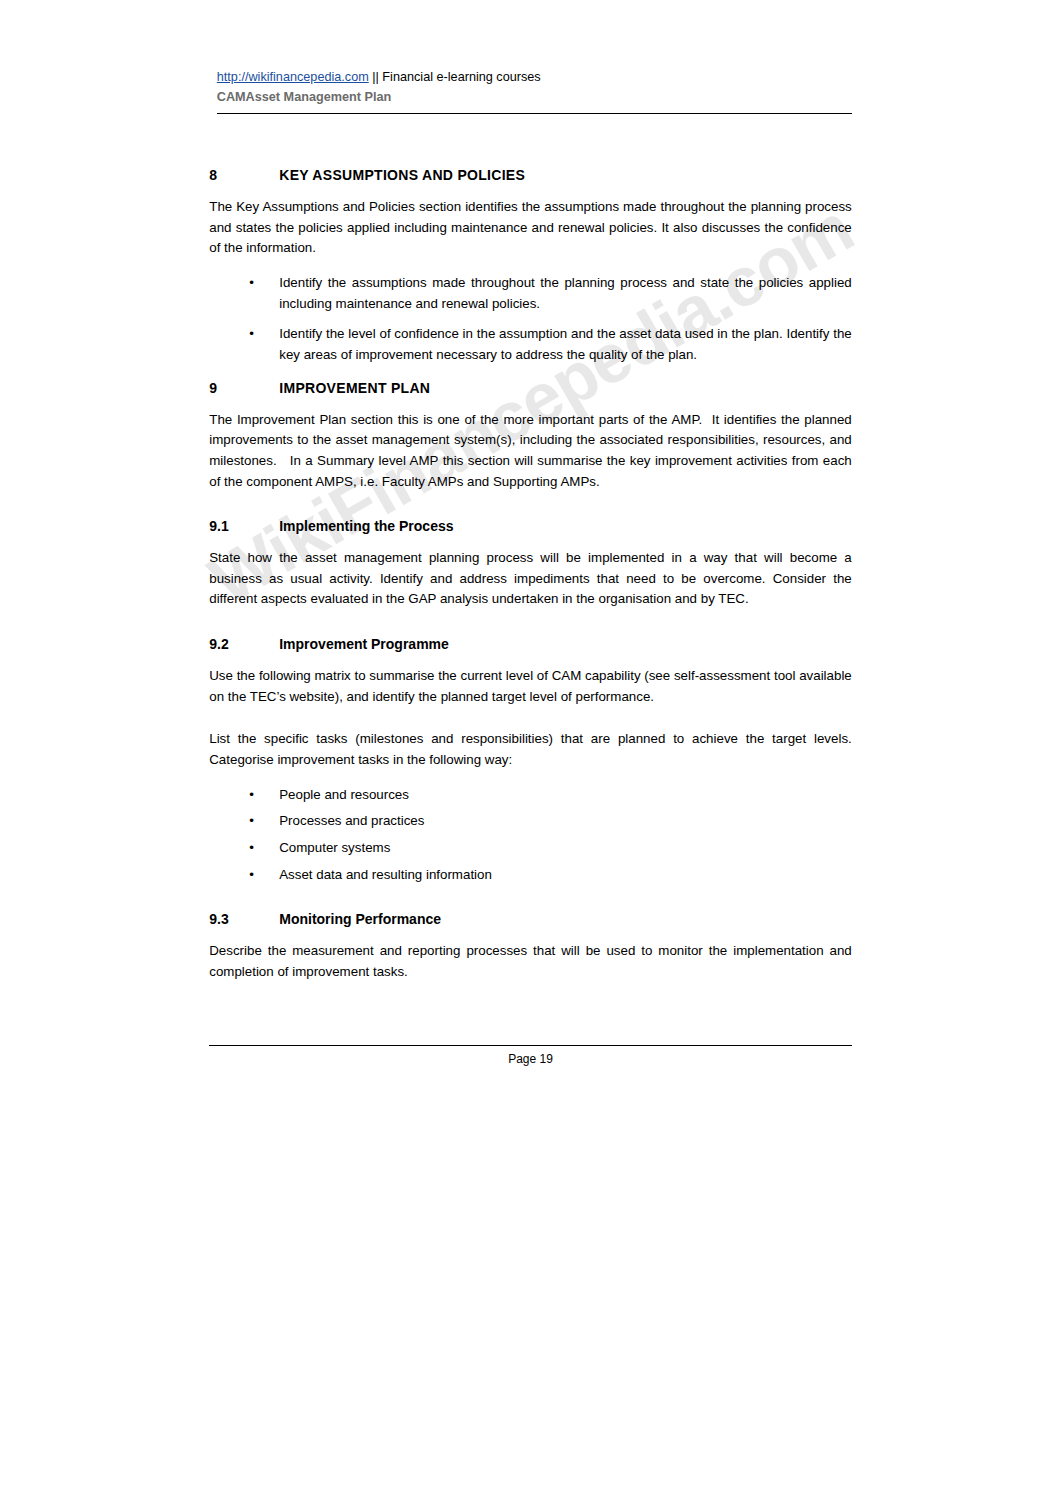http://wikifinancepedia.com || Financial e-learning courses
CAMAsset Management Plan
WikiFinancepedia.com
8 KEY ASSUMPTIONS AND POLICIES
The Key Assumptions and Policies section identifies the assumptions made throughout the planning process and states the policies applied including maintenance and renewal policies. It also discusses the confidence of the information.
Identify the assumptions made throughout the planning process and state the policies applied including maintenance and renewal policies.
Identify the level of confidence in the assumption and the asset data used in the plan. Identify the key areas of improvement necessary to address the quality of the plan.
9 IMPROVEMENT PLAN
The Improvement Plan section this is one of the more important parts of the AMP. It identifies the planned improvements to the asset management system(s), including the associated responsibilities, resources, and milestones. In a Summary level AMP this section will summarise the key improvement activities from each of the component AMPS, i.e. Faculty AMPs and Supporting AMPs.
9.1 Implementing the Process
State how the asset management planning process will be implemented in a way that will become a business as usual activity. Identify and address impediments that need to be overcome. Consider the different aspects evaluated in the GAP analysis undertaken in the organisation and by TEC.
9.2 Improvement Programme
Use the following matrix to summarise the current level of CAM capability (see self-assessment tool available on the TEC’s website), and identify the planned target level of performance.
List the specific tasks (milestones and responsibilities) that are planned to achieve the target levels. Categorise improvement tasks in the following way:
People and resources
Processes and practices
Computer systems
Asset data and resulting information
9.3 Monitoring Performance
Describe the measurement and reporting processes that will be used to monitor the implementation and completion of improvement tasks.
Page 19